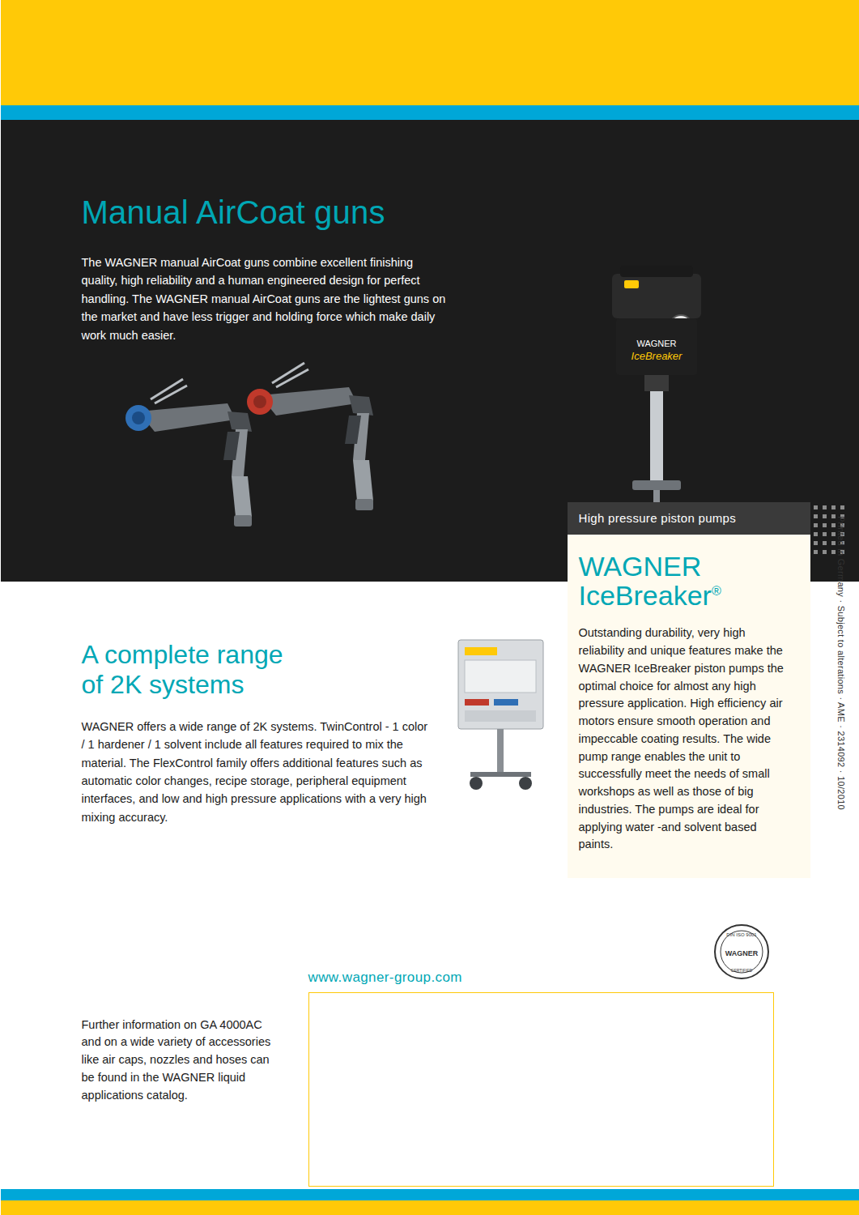Manual AirCoat guns
The WAGNER manual AirCoat guns combine excellent finishing quality, high reliability and a human engineered design for perfect handling. The WAGNER manual AirCoat guns are the lightest guns on the market and have less trigger and holding force which make daily work much easier.
WAGNER IceBreaker
High pressure piston pumps
WAGNER
IceBreaker®
Outstanding durability, very high reliability and unique features make the WAGNER IceBreaker piston pumps the optimal choice for almost any high pressure application. High efficiency air motors ensure smooth operation and impeccable coating results. The wide pump range enables the unit to successfully meet the needs of small workshops as well as those of big industries. The pumps are ideal for applying water -and solvent based paints.
A complete range
of 2K systems
WAGNER offers a wide range of 2K systems. TwinControl - 1 color / 1 hardener / 1 solvent include all features required to mix the material. The FlexControl family offers additional features such as automatic color changes, recipe storage, peripheral equipment interfaces, and low and high pressure applications with a very high mixing accuracy.
DIN ISO 9001 WAGNER CERTIFIED
www.wagner-group.com
Further information on GA 4000AC and on a wide variety of accessories like air caps, nozzles and hoses can be found in the WAGNER liquid applications catalog.
Printed in Germany · Subject to alterations · AME · 2314092 · 10/2010